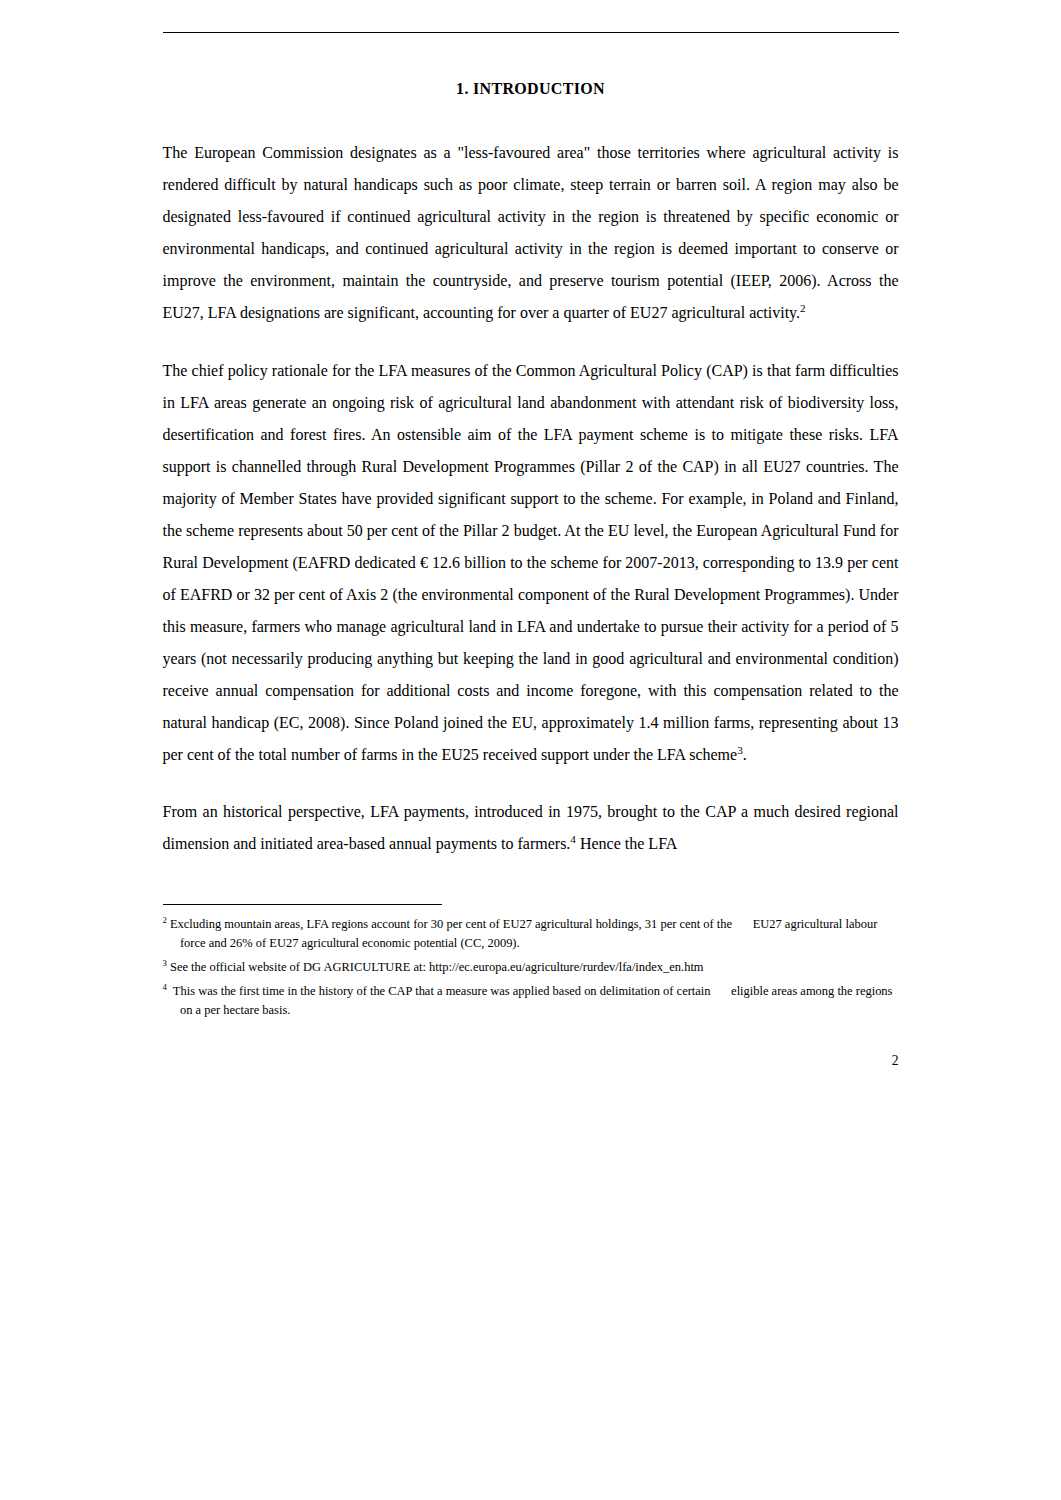1. INTRODUCTION
The European Commission designates as a "less-favoured area" those territories where agricultural activity is rendered difficult by natural handicaps such as poor climate, steep terrain or barren soil. A region may also be designated less-favoured if continued agricultural activity in the region is threatened by specific economic or environmental handicaps, and continued agricultural activity in the region is deemed important to conserve or improve the environment, maintain the countryside, and preserve tourism potential (IEEP, 2006). Across the EU27, LFA designations are significant, accounting for over a quarter of EU27 agricultural activity.2
The chief policy rationale for the LFA measures of the Common Agricultural Policy (CAP) is that farm difficulties in LFA areas generate an ongoing risk of agricultural land abandonment with attendant risk of biodiversity loss, desertification and forest fires. An ostensible aim of the LFA payment scheme is to mitigate these risks. LFA support is channelled through Rural Development Programmes (Pillar 2 of the CAP) in all EU27 countries. The majority of Member States have provided significant support to the scheme. For example, in Poland and Finland, the scheme represents about 50 per cent of the Pillar 2 budget. At the EU level, the European Agricultural Fund for Rural Development (EAFRD dedicated € 12.6 billion to the scheme for 2007-2013, corresponding to 13.9 per cent of EAFRD or 32 per cent of Axis 2 (the environmental component of the Rural Development Programmes). Under this measure, farmers who manage agricultural land in LFA and undertake to pursue their activity for a period of 5 years (not necessarily producing anything but keeping the land in good agricultural and environmental condition) receive annual compensation for additional costs and income foregone, with this compensation related to the natural handicap (EC, 2008). Since Poland joined the EU, approximately 1.4 million farms, representing about 13 per cent of the total number of farms in the EU25 received support under the LFA scheme3.
From an historical perspective, LFA payments, introduced in 1975, brought to the CAP a much desired regional dimension and initiated area-based annual payments to farmers.4 Hence the LFA
2 Excluding mountain areas, LFA regions account for 30 per cent of EU27 agricultural holdings, 31 per cent of the EU27 agricultural labour force and 26% of EU27 agricultural economic potential (CC, 2009).
3 See the official website of DG AGRICULTURE at: http://ec.europa.eu/agriculture/rurdev/lfa/index_en.htm
4 This was the first time in the history of the CAP that a measure was applied based on delimitation of certain eligible areas among the regions on a per hectare basis.
2